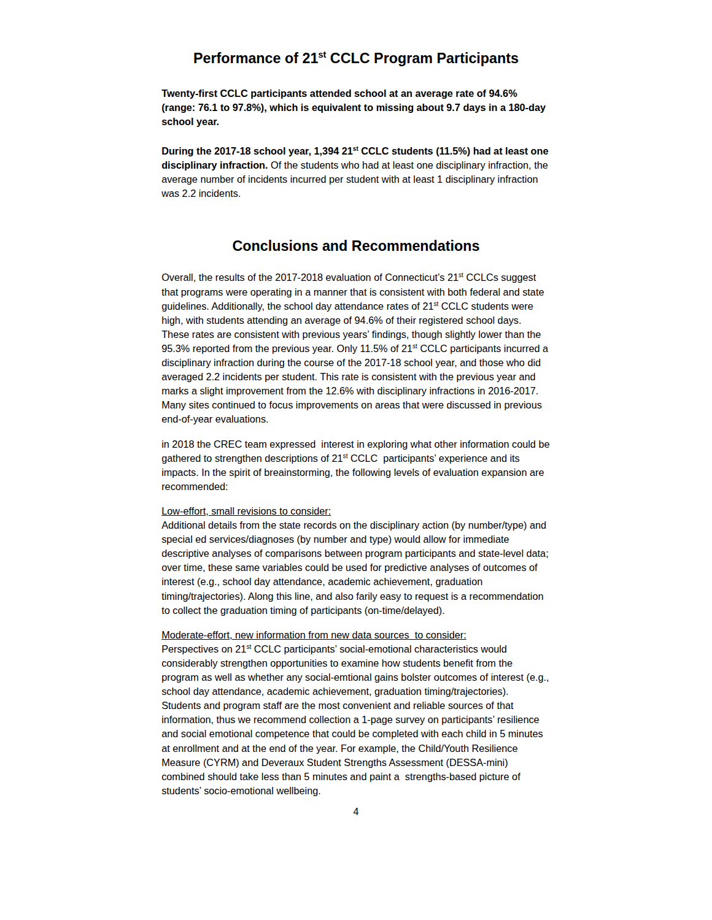Performance of 21st CCLC Program Participants
Twenty-first CCLC participants attended school at an average rate of 94.6% (range: 76.1 to 97.8%), which is equivalent to missing about 9.7 days in a 180-day school year.
During the 2017-18 school year, 1,394 21st CCLC students (11.5%) had at least one disciplinary infraction. Of the students who had at least one disciplinary infraction, the average number of incidents incurred per student with at least 1 disciplinary infraction was 2.2 incidents.
Conclusions and Recommendations
Overall, the results of the 2017-2018 evaluation of Connecticut’s 21st CCLCs suggest that programs were operating in a manner that is consistent with both federal and state guidelines. Additionally, the school day attendance rates of 21st CCLC students were high, with students attending an average of 94.6% of their registered school days. These rates are consistent with previous years’ findings, though slightly lower than the 95.3% reported from the previous year. Only 11.5% of 21st CCLC participants incurred a disciplinary infraction during the course of the 2017-18 school year, and those who did averaged 2.2 incidents per student. This rate is consistent with the previous year and marks a slight improvement from the 12.6% with disciplinary infractions in 2016-2017. Many sites continued to focus improvements on areas that were discussed in previous end-of-year evaluations.
in 2018 the CREC team expressed interest in exploring what other information could be gathered to strengthen descriptions of 21st CCLC participants’ experience and its impacts. In the spirit of breainstorming, the following levels of evaluation expansion are recommended:
Low-effort, small revisions to consider:
Additional details from the state records on the disciplinary action (by number/type) and special ed services/diagnoses (by number and type) would allow for immediate descriptive analyses of comparisons between program participants and state-level data; over time, these same variables could be used for predictive analyses of outcomes of interest (e.g., school day attendance, academic achievement, graduation timing/trajectories). Along this line, and also farily easy to request is a recommendation to collect the graduation timing of participants (on-time/delayed).
Moderate-effort, new information from new data sources to consider:
Perspectives on 21st CCLC participants’ social-emotional characteristics would considerably strengthen opportunities to examine how students benefit from the program as well as whether any social-emtional gains bolster outcomes of interest (e.g., school day attendance, academic achievement, graduation timing/trajectories). Students and program staff are the most convenient and reliable sources of that information, thus we recommend collection a 1-page survey on participants’ resilience and social emotional competence that could be completed with each child in 5 minutes at enrollment and at the end of the year. For example, the Child/Youth Resilience Measure (CYRM) and Deveraux Student Strengths Assessment (DESSA-mini) combined should take less than 5 minutes and paint a strengths-based picture of students’ socio-emotional wellbeing.
4